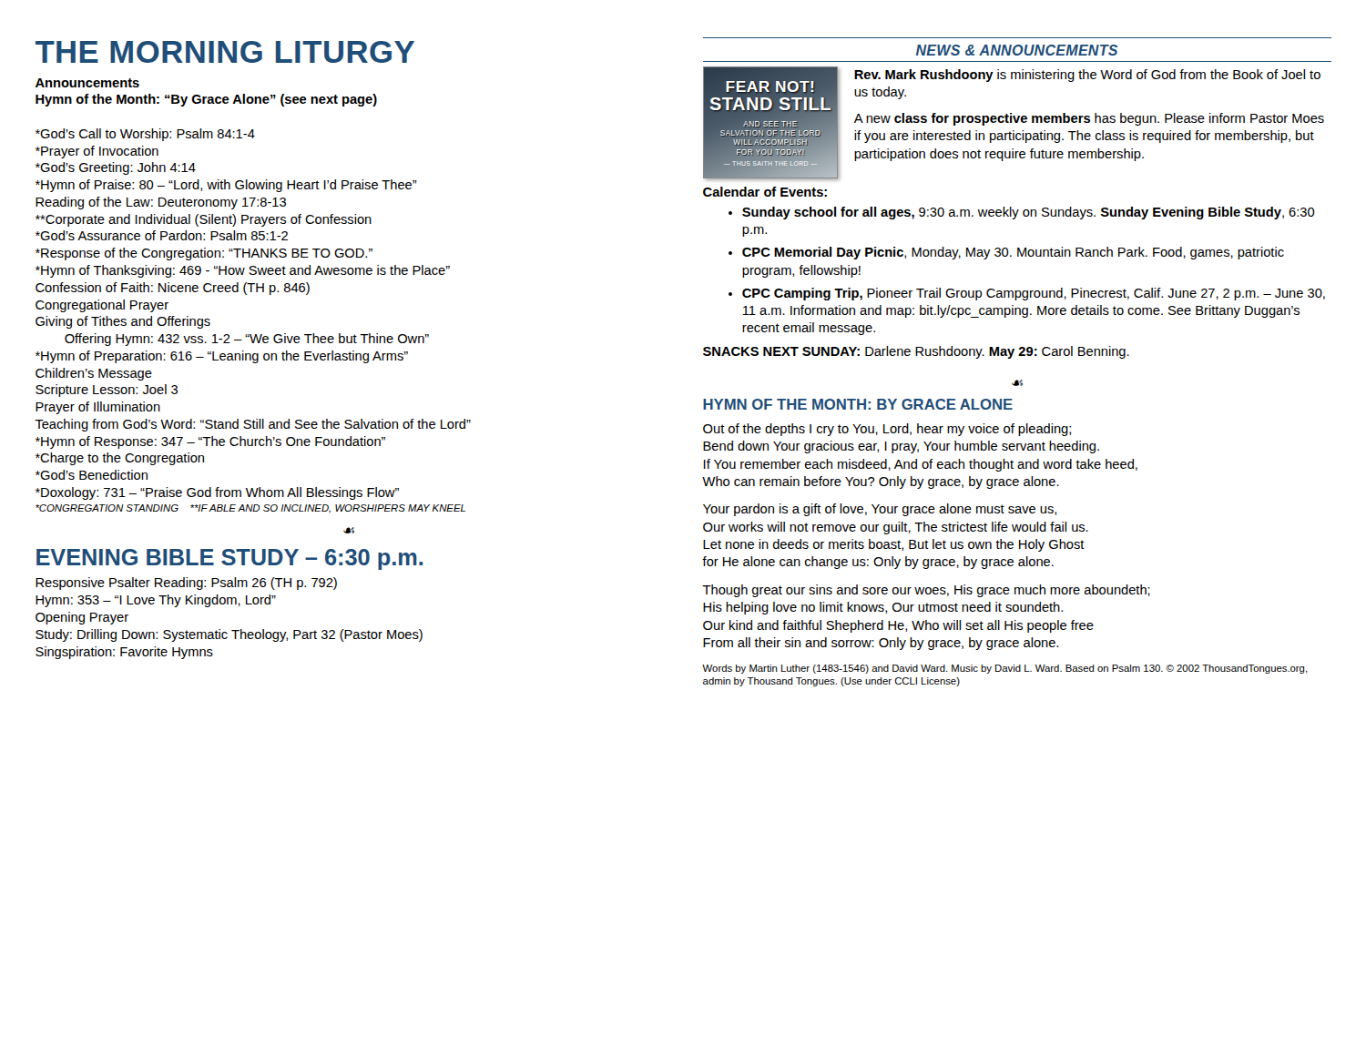THE MORNING LITURGY
Announcements
Hymn of the Month: “By Grace Alone” (see next page)
*God’s Call to Worship: Psalm 84:1-4
*Prayer of Invocation
*God’s Greeting: John 4:14
*Hymn of Praise: 80 – “Lord, with Glowing Heart I’d Praise Thee”
Reading of the Law: Deuteronomy 17:8-13
**Corporate and Individual (Silent) Prayers of Confession
*God’s Assurance of Pardon: Psalm 85:1-2
*Response of the Congregation: “THANKS BE TO GOD.”
*Hymn of Thanksgiving: 469 - “How Sweet and Awesome is the Place”
Confession of Faith: Nicene Creed (TH p. 846)
Congregational Prayer
Giving of Tithes and Offerings
Offering Hymn: 432 vss. 1-2 – “We Give Thee but Thine Own”
*Hymn of Preparation: 616 – “Leaning on the Everlasting Arms”
Children’s Message
Scripture Lesson: Joel 3
Prayer of Illumination
Teaching from God’s Word: “Stand Still and See the Salvation of the Lord”
*Hymn of Response: 347 – “The Church’s One Foundation”
*Charge to the Congregation
*God’s Benediction
*Doxology: 731 – “Praise God from Whom All Blessings Flow”
*CONGREGATION STANDING **IF ABLE AND SO INCLINED, WORSHIPERS MAY KNEEL
☙
EVENING BIBLE STUDY – 6:30 p.m.
Responsive Psalter Reading: Psalm 26 (TH p. 792)
Hymn: 353 – “I Love Thy Kingdom, Lord”
Opening Prayer
Study: Drilling Down: Systematic Theology, Part 32 (Pastor Moes)
Singspiration: Favorite Hymns
NEWS & ANNOUNCEMENTS
FEAR NOT!
STAND STILL
AND SEE THE
SALVATION OF THE LORD
WILL ACCOMPLISH
FOR YOU TODAY!
— THUS SAITH THE LORD —
Rev. Mark Rushdoony is ministering the Word of God from the Book of Joel to us today.
A new class for prospective members has begun. Please inform Pastor Moes if you are interested in participating. The class is required for membership, but participation does not require future membership.
Calendar of Events:
Sunday school for all ages, 9:30 a.m. weekly on Sundays. Sunday Evening Bible Study, 6:30 p.m.
CPC Memorial Day Picnic, Monday, May 30. Mountain Ranch Park. Food, games, patriotic program, fellowship!
CPC Camping Trip, Pioneer Trail Group Campground, Pinecrest, Calif. June 27, 2 p.m. – June 30, 11 a.m. Information and map: bit.ly/cpc_camping. More details to come. See Brittany Duggan’s recent email message.
SNACKS NEXT SUNDAY: Darlene Rushdoony. May 29: Carol Benning.
☙
HYMN OF THE MONTH: BY GRACE ALONE
Out of the depths I cry to You, Lord, hear my voice of pleading;
Bend down Your gracious ear, I pray, Your humble servant heeding.
If You remember each misdeed, And of each thought and word take heed,
Who can remain before You? Only by grace, by grace alone.
Your pardon is a gift of love, Your grace alone must save us,
Our works will not remove our guilt, The strictest life would fail us.
Let none in deeds or merits boast, But let us own the Holy Ghost
for He alone can change us: Only by grace, by grace alone.
Though great our sins and sore our woes, His grace much more aboundeth;
His helping love no limit knows, Our utmost need it soundeth.
Our kind and faithful Shepherd He, Who will set all His people free
From all their sin and sorrow: Only by grace, by grace alone.
Words by Martin Luther (1483-1546) and David Ward. Music by David L. Ward. Based on Psalm 130. © 2002 ThousandTongues.org, admin by Thousand Tongues. (Use under CCLI License)